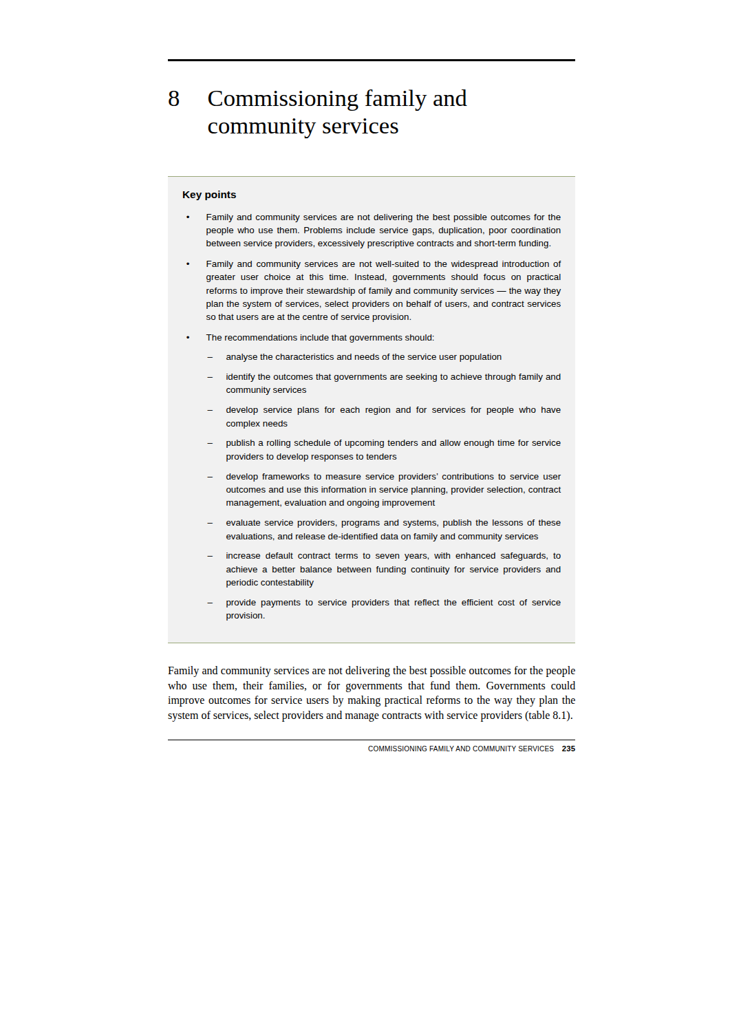8 Commissioning family and community services
Key points
Family and community services are not delivering the best possible outcomes for the people who use them. Problems include service gaps, duplication, poor coordination between service providers, excessively prescriptive contracts and short-term funding.
Family and community services are not well-suited to the widespread introduction of greater user choice at this time. Instead, governments should focus on practical reforms to improve their stewardship of family and community services — the way they plan the system of services, select providers on behalf of users, and contract services so that users are at the centre of service provision.
The recommendations include that governments should:
analyse the characteristics and needs of the service user population
identify the outcomes that governments are seeking to achieve through family and community services
develop service plans for each region and for services for people who have complex needs
publish a rolling schedule of upcoming tenders and allow enough time for service providers to develop responses to tenders
develop frameworks to measure service providers’ contributions to service user outcomes and use this information in service planning, provider selection, contract management, evaluation and ongoing improvement
evaluate service providers, programs and systems, publish the lessons of these evaluations, and release de-identified data on family and community services
increase default contract terms to seven years, with enhanced safeguards, to achieve a better balance between funding continuity for service providers and periodic contestability
provide payments to service providers that reflect the efficient cost of service provision.
Family and community services are not delivering the best possible outcomes for the people who use them, their families, or for governments that fund them. Governments could improve outcomes for service users by making practical reforms to the way they plan the system of services, select providers and manage contracts with service providers (table 8.1).
COMMISSIONING FAMILY AND COMMUNITY SERVICES235